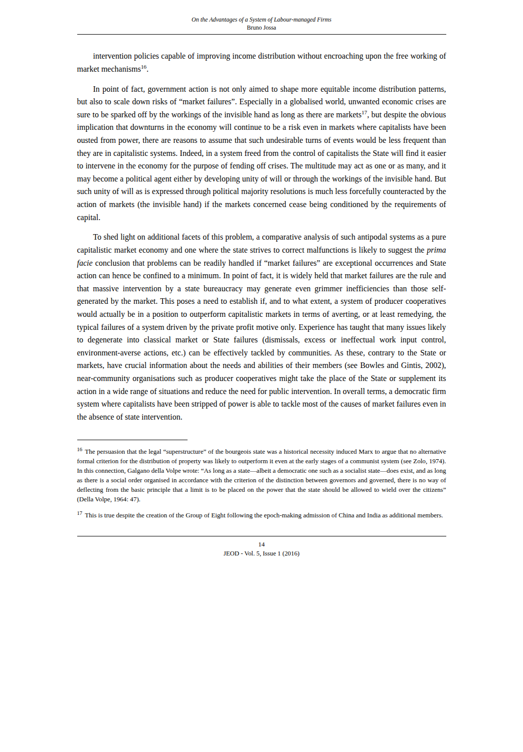On the Advantages of a System of Labour-managed Firms Bruno Jossa
intervention policies capable of improving income distribution without encroaching upon the free working of market mechanisms16.
In point of fact, government action is not only aimed to shape more equitable income distribution patterns, but also to scale down risks of “market failures”. Especially in a globalised world, unwanted economic crises are sure to be sparked off by the workings of the invisible hand as long as there are markets17, but despite the obvious implication that downturns in the economy will continue to be a risk even in markets where capitalists have been ousted from power, there are reasons to assume that such undesirable turns of events would be less frequent than they are in capitalistic systems. Indeed, in a system freed from the control of capitalists the State will find it easier to intervene in the economy for the purpose of fending off crises. The multitude may act as one or as many, and it may become a political agent either by developing unity of will or through the workings of the invisible hand. But such unity of will as is expressed through political majority resolutions is much less forcefully counteracted by the action of markets (the invisible hand) if the markets concerned cease being conditioned by the requirements of capital.
To shed light on additional facets of this problem, a comparative analysis of such antipodal systems as a pure capitalistic market economy and one where the state strives to correct malfunctions is likely to suggest the prima facie conclusion that problems can be readily handled if “market failures” are exceptional occurrences and State action can hence be confined to a minimum. In point of fact, it is widely held that market failures are the rule and that massive intervention by a state bureaucracy may generate even grimmer inefficiencies than those self-generated by the market. This poses a need to establish if, and to what extent, a system of producer cooperatives would actually be in a position to outperform capitalistic markets in terms of averting, or at least remedying, the typical failures of a system driven by the private profit motive only. Experience has taught that many issues likely to degenerate into classical market or State failures (dismissals, excess or ineffectual work input control, environment-averse actions, etc.) can be effectively tackled by communities. As these, contrary to the State or markets, have crucial information about the needs and abilities of their members (see Bowles and Gintis, 2002), near-community organisations such as producer cooperatives might take the place of the State or supplement its action in a wide range of situations and reduce the need for public intervention. In overall terms, a democratic firm system where capitalists have been stripped of power is able to tackle most of the causes of market failures even in the absence of state intervention.
16 The persuasion that the legal “superstructure” of the bourgeois state was a historical necessity induced Marx to argue that no alternative formal criterion for the distribution of property was likely to outperform it even at the early stages of a communist system (see Zolo, 1974). In this connection, Galgano della Volpe wrote: “As long as a state—albeit a democratic one such as a socialist state—does exist, and as long as there is a social order organised in accordance with the criterion of the distinction between governors and governed, there is no way of deflecting from the basic principle that a limit is to be placed on the power that the state should be allowed to wield over the citizens” (Della Volpe, 1964: 47).
17 This is true despite the creation of the Group of Eight following the epoch-making admission of China and India as additional members.
14
JEOD - Vol. 5, Issue 1 (2016)